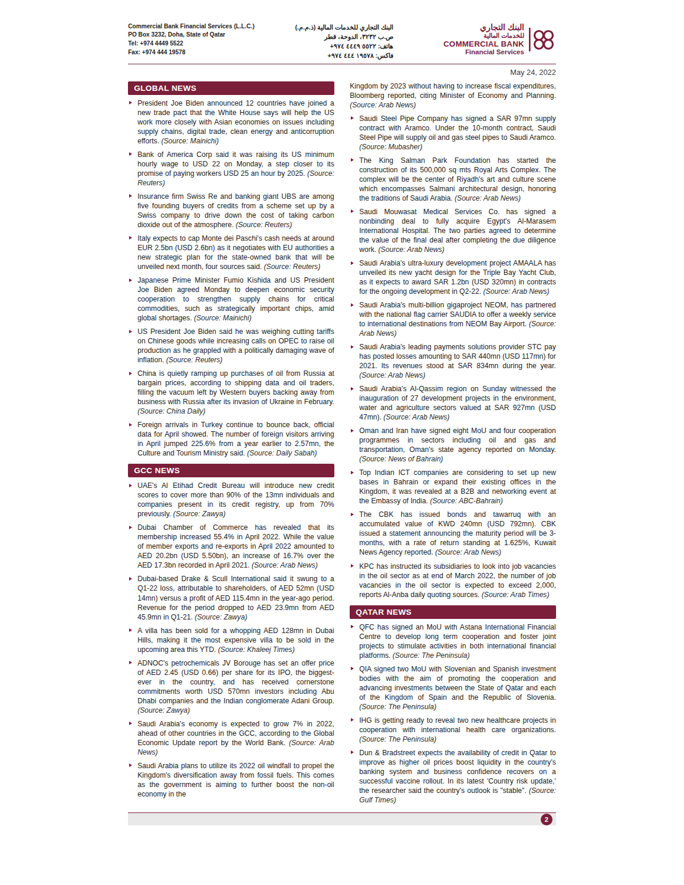Commercial Bank Financial Services (L.L.C.)
PO Box 3232, Doha, State of Qatar
Tel: +974 4449 5522
Fax: +974 444 19578
البنك التجاري للخدمات المالية (ذ.م.م.)
ص.ب ٣٢٣٢، الدوحة، قطر
هاتف: ٥٥٢٢ ٤٤٤٩ ٩٧٤+
فاكس: ١٩٥٧٨ ٤٤٤ ٩٧٤+
البنك التجاري
للخدمات المالية
COMMERCIAL BANK
Financial Services
May 24, 2022
GLOBAL NEWS
President Joe Biden announced 12 countries have joined a new trade pact that the White House says will help the US work more closely with Asian economies on issues including supply chains, digital trade, clean energy and anticorruption efforts. (Source: Mainichi)
Bank of America Corp said it was raising its US minimum hourly wage to USD 22 on Monday, a step closer to its promise of paying workers USD 25 an hour by 2025. (Source: Reuters)
Insurance firm Swiss Re and banking giant UBS are among five founding buyers of credits from a scheme set up by a Swiss company to drive down the cost of taking carbon dioxide out of the atmosphere. (Source: Reuters)
Italy expects to cap Monte dei Paschi's cash needs at around EUR 2.5bn (USD 2.6bn) as it negotiates with EU authorities a new strategic plan for the state-owned bank that will be unveiled next month, four sources said. (Source: Reuters)
Japanese Prime Minister Fumio Kishida and US President Joe Biden agreed Monday to deepen economic security cooperation to strengthen supply chains for critical commodities, such as strategically important chips, amid global shortages. (Source: Mainichi)
US President Joe Biden said he was weighing cutting tariffs on Chinese goods while increasing calls on OPEC to raise oil production as he grappled with a politically damaging wave of inflation. (Source: Reuters)
China is quietly ramping up purchases of oil from Russia at bargain prices, according to shipping data and oil traders, filling the vacuum left by Western buyers backing away from business with Russia after its invasion of Ukraine in February. (Source: China Daily)
Foreign arrivals in Turkey continue to bounce back, official data for April showed. The number of foreign visitors arriving in April jumped 225.6% from a year earlier to 2.57mn, the Culture and Tourism Ministry said. (Source: Daily Sabah)
GCC NEWS
UAE's Al Etihad Credit Bureau will introduce new credit scores to cover more than 90% of the 13mn individuals and companies present in its credit registry, up from 70% previously. (Source: Zawya)
Dubai Chamber of Commerce has revealed that its membership increased 55.4% in April 2022. While the value of member exports and re-exports in April 2022 amounted to AED 20.2bn (USD 5.50bn), an increase of 16.7% over the AED 17.3bn recorded in April 2021. (Source: Arab News)
Dubai-based Drake & Scull International said it swung to a Q1-22 loss, attributable to shareholders, of AED 52mn (USD 14mn) versus a profit of AED 115.4mn in the year-ago period. Revenue for the period dropped to AED 23.9mn from AED 45.9mn in Q1-21. (Source: Zawya)
A villa has been sold for a whopping AED 128mn in Dubai Hills, making it the most expensive villa to be sold in the upcoming area this YTD. (Source: Khaleej Times)
ADNOC's petrochemicals JV Borouge has set an offer price of AED 2.45 (USD 0.66) per share for its IPO, the biggest-ever in the country, and has received cornerstone commitments worth USD 570mn investors including Abu Dhabi companies and the Indian conglomerate Adani Group. (Source: Zawya)
Saudi Arabia's economy is expected to grow 7% in 2022, ahead of other countries in the GCC, according to the Global Economic Update report by the World Bank. (Source: Arab News)
Saudi Arabia plans to utilize its 2022 oil windfall to propel the Kingdom's diversification away from fossil fuels. This comes as the government is aiming to further boost the non-oil economy in the
Kingdom by 2023 without having to increase fiscal expenditures, Bloomberg reported, citing Minister of Economy and Planning. (Source: Arab News)
Saudi Steel Pipe Company has signed a SAR 97mn supply contract with Aramco. Under the 10-month contract, Saudi Steel Pipe will supply oil and gas steel pipes to Saudi Aramco. (Source: Mubasher)
The King Salman Park Foundation has started the construction of its 500,000 sq mts Royal Arts Complex. The complex will be the center of Riyadh's art and culture scene which encompasses Salmani architectural design, honoring the traditions of Saudi Arabia. (Source: Arab News)
Saudi Mouwasat Medical Services Co. has signed a nonbinding deal to fully acquire Egypt's Al-Marasem International Hospital. The two parties agreed to determine the value of the final deal after completing the due diligence work. (Source: Arab News)
Saudi Arabia's ultra-luxury development project AMAALA has unveiled its new yacht design for the Triple Bay Yacht Club, as it expects to award SAR 1.2bn (USD 320mn) in contracts for the ongoing development in Q2-22. (Source: Arab News)
Saudi Arabia's multi-billion gigaproject NEOM, has partnered with the national flag carrier SAUDIA to offer a weekly service to international destinations from NEOM Bay Airport. (Source: Arab News)
Saudi Arabia's leading payments solutions provider STC pay has posted losses amounting to SAR 440mn (USD 117mn) for 2021. Its revenues stood at SAR 834mn during the year. (Source: Arab News)
Saudi Arabia's Al-Qassim region on Sunday witnessed the inauguration of 27 development projects in the environment, water and agriculture sectors valued at SAR 927mn (USD 47mn). (Source: Arab News)
Oman and Iran have signed eight MoU and four cooperation programmes in sectors including oil and gas and transportation, Oman's state agency reported on Monday. (Source: News of Bahrain)
Top Indian ICT companies are considering to set up new bases in Bahrain or expand their existing offices in the Kingdom, it was revealed at a B2B and networking event at the Embassy of India. (Source: ABC-Bahrain)
The CBK has issued bonds and tawarruq with an accumulated value of KWD 240mn (USD 792mn). CBK issued a statement announcing the maturity period will be 3-months, with a rate of return standing at 1.625%, Kuwait News Agency reported. (Source: Arab News)
KPC has instructed its subsidiaries to look into job vacancies in the oil sector as at end of March 2022, the number of job vacancies in the oil sector is expected to exceed 2,000, reports Al-Anba daily quoting sources. (Source: Arab Times)
QATAR NEWS
QFC has signed an MoU with Astana International Financial Centre to develop long term cooperation and foster joint projects to stimulate activities in both international financial platforms. (Source: The Peninsula)
QIA signed two MoU with Slovenian and Spanish investment bodies with the aim of promoting the cooperation and advancing investments between the State of Qatar and each of the Kingdom of Spain and the Republic of Slovenia. (Source: The Peninsula)
IHG is getting ready to reveal two new healthcare projects in cooperation with international health care organizations. (Source: The Peninsula)
Dun & Bradstreet expects the availability of credit in Qatar to improve as higher oil prices boost liquidity in the country's banking system and business confidence recovers on a successful vaccine rollout. In its latest 'Country risk update,' the researcher said the country's outlook is "stable". (Source: Gulf Times)
2